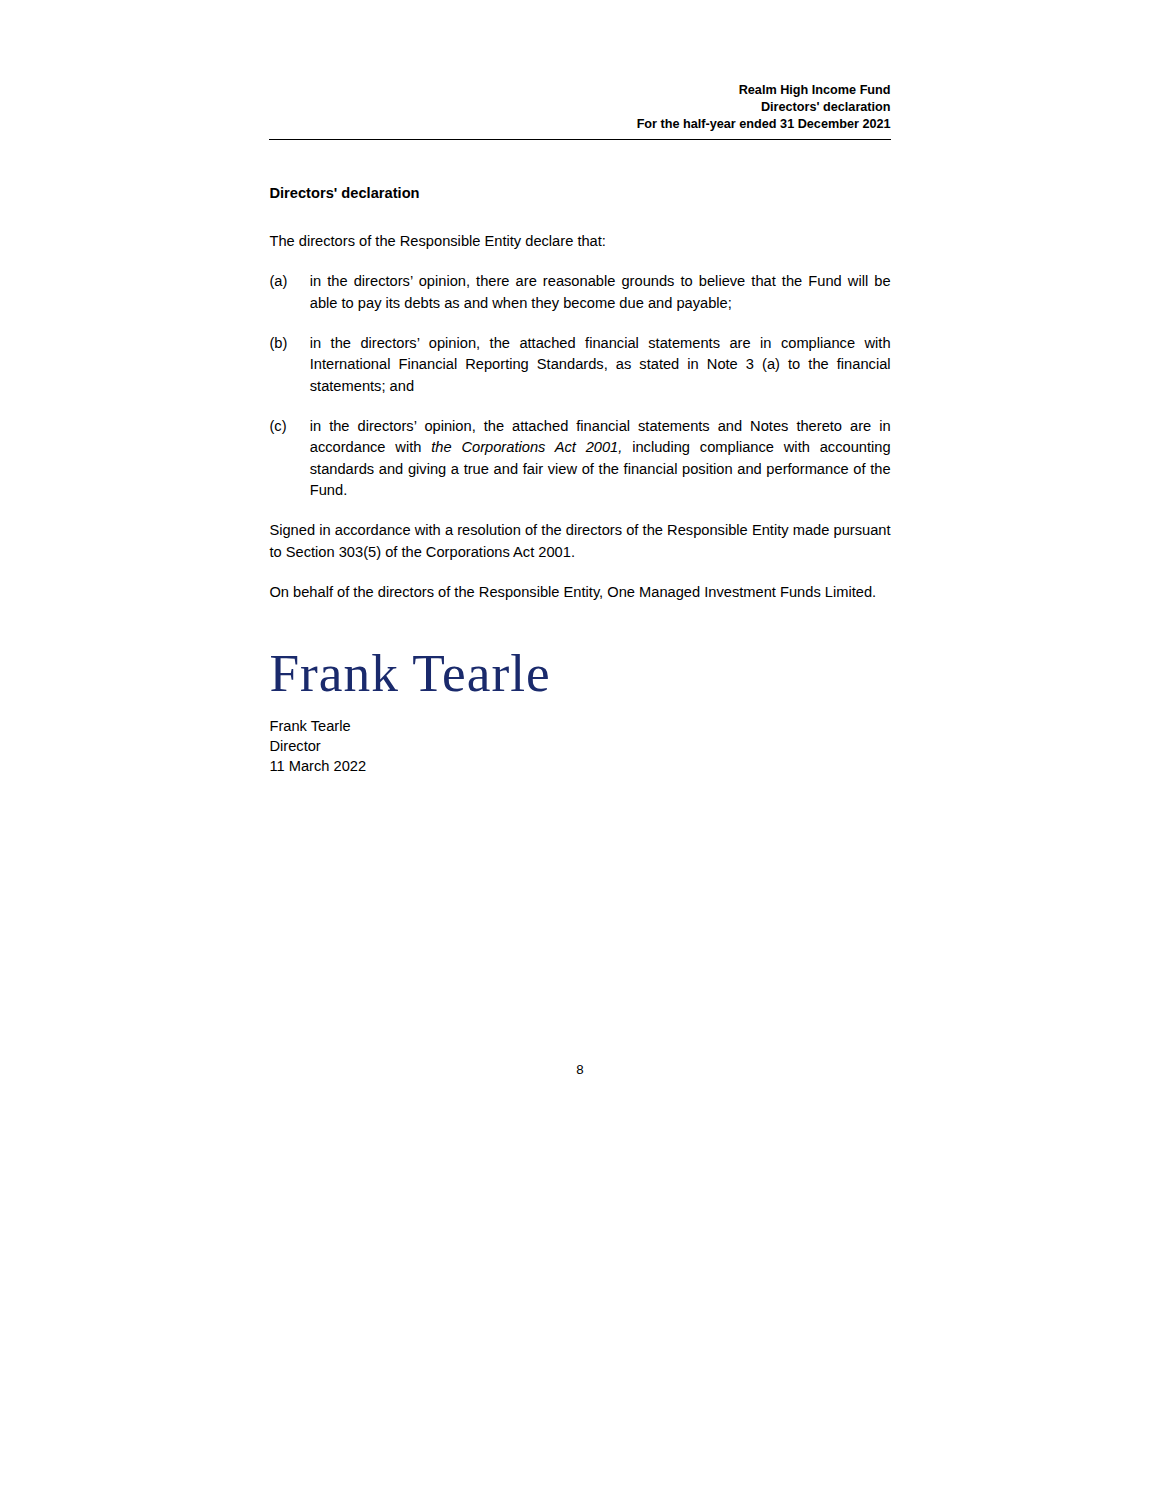Realm High Income Fund
Directors' declaration
For the half-year ended 31 December 2021
Directors' declaration
The directors of the Responsible Entity declare that:
(a)
in the directors’ opinion, there are reasonable grounds to believe that the Fund will be able to pay its debts as and when they become due and payable;
(b)
in the directors’ opinion, the attached financial statements are in compliance with International Financial Reporting Standards, as stated in Note 3 (a) to the financial statements; and
(c)
in the directors’ opinion, the attached financial statements and Notes thereto are in accordance with the Corporations Act 2001, including compliance with accounting standards and giving a true and fair view of the financial position and performance of the Fund.
Signed in accordance with a resolution of the directors of the Responsible Entity made pursuant to Section 303(5) of the Corporations Act 2001.
On behalf of the directors of the Responsible Entity, One Managed Investment Funds Limited.
Frank Tearle
Frank Tearle
Director
11 March 2022
8